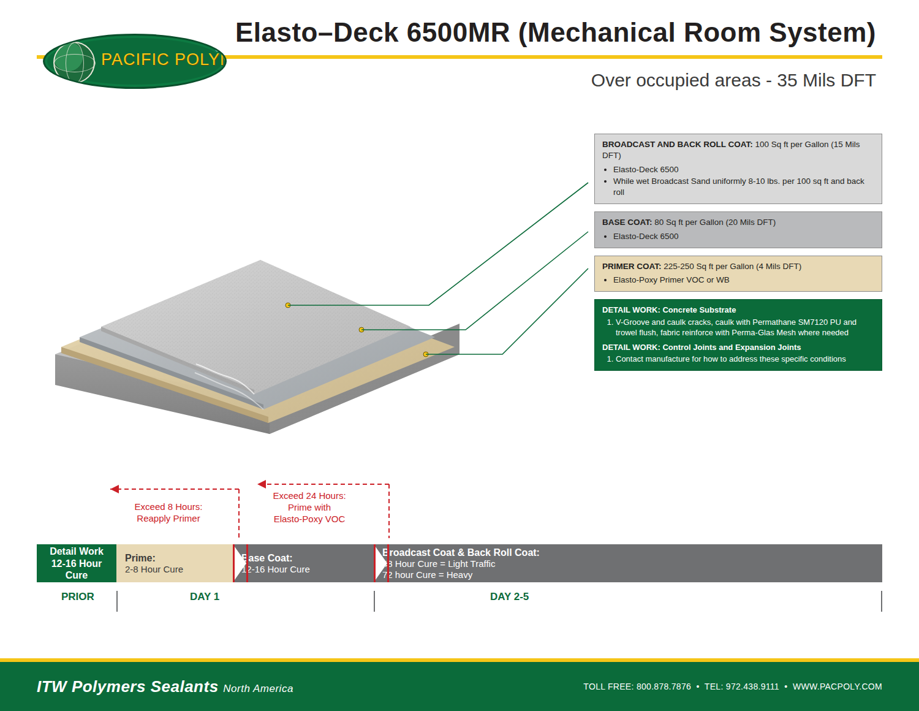PACIFIC POLYMERS
®
Elasto–Deck 6500MR (Mechanical Room System)
Over occupied areas - 35 Mils DFT
BROADCAST AND BACK ROLL COAT: 100 Sq ft per Gallon (15 Mils DFT)
Elasto-Deck 6500
While wet Broadcast Sand uniformly 8-10 lbs. per 100 sq ft and back roll
BASE COAT: 80 Sq ft per Gallon (20 Mils DFT)
Elasto-Deck 6500
PRIMER COAT: 225-250 Sq ft per Gallon (4 Mils DFT)
Elasto-Poxy Primer VOC or WB
DETAIL WORK: Concrete Substrate
V-Groove and caulk cracks, caulk with Permathane SM7120 PU and trowel flush, fabric reinforce with Perma-Glas Mesh where needed
DETAIL WORK: Control Joints and Expansion Joints
Contact manufacture for how to address these specific conditions
Exceed 8 Hours:
Reapply Primer
Exceed 24 Hours:
Prime with
Elasto-Poxy VOC
Detail Work 12-16 Hour Cure
Prime: 2-8 Hour Cure
Base Coat: 12-16 Hour Cure
Broadcast Coat & Back Roll Coat: 48 Hour Cure = Light Traffic 72 hour Cure = Heavy
PRIOR DAY 1 DAY 2-5
ITW Polymers Sealants North America
TOLL FREE: 800.878.7876 • TEL: 972.438.9111 • WWW.PACPOLY.COM